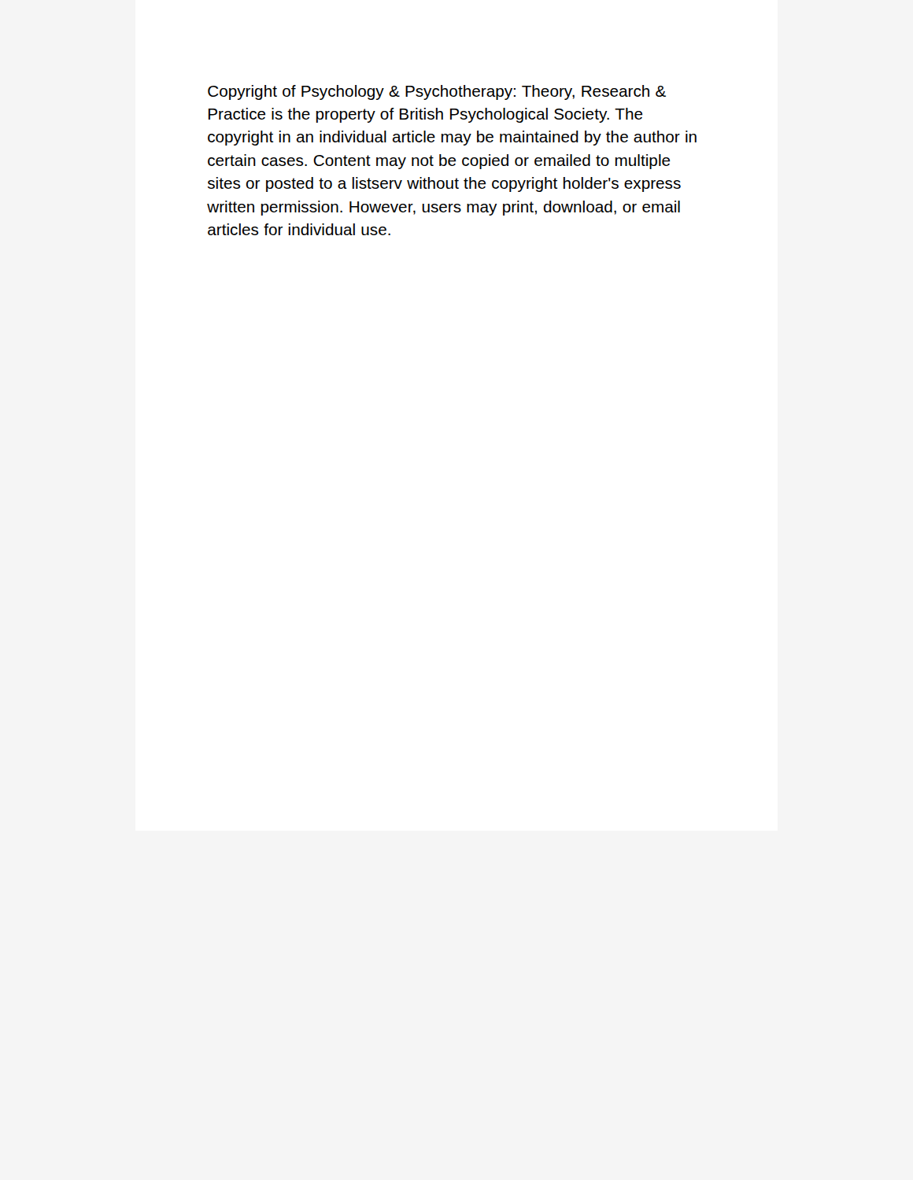Copyright of Psychology & Psychotherapy: Theory, Research & Practice is the property of British Psychological Society. The copyright in an individual article may be maintained by the author in certain cases. Content may not be copied or emailed to multiple sites or posted to a listserv without the copyright holder's express written permission. However, users may print, download, or email articles for individual use.